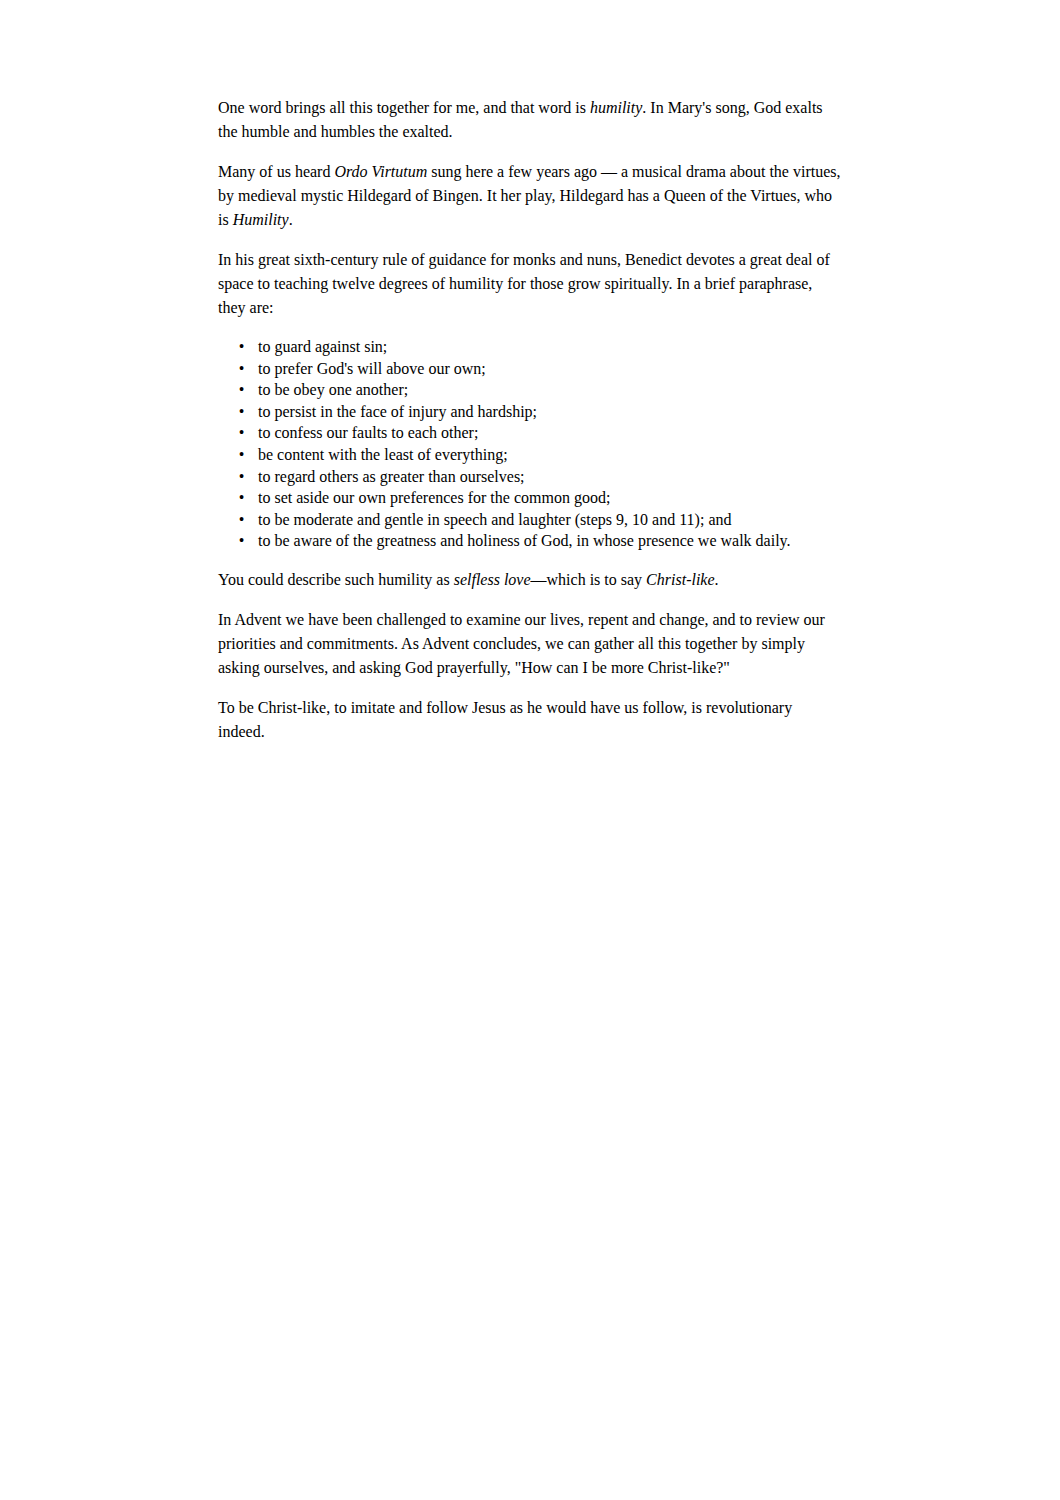One word brings all this together for me, and that word is humility. In Mary's song, God exalts the humble and humbles the exalted.
Many of us heard Ordo Virtutum sung here a few years ago — a musical drama about the virtues, by medieval mystic Hildegard of Bingen. It her play, Hildegard has a Queen of the Virtues, who is Humility.
In his great sixth-century rule of guidance for monks and nuns, Benedict devotes a great deal of space to teaching twelve degrees of humility for those grow spiritually. In a brief paraphrase, they are:
to guard against sin;
to prefer God's will above our own;
to be obey one another;
to persist in the face of injury and hardship;
to confess our faults to each other;
be content with the least of everything;
to regard others as greater than ourselves;
to set aside our own preferences for the common good;
to be moderate and gentle in speech and laughter (steps 9, 10 and 11); and
to be aware of the greatness and holiness of God, in whose presence we walk daily.
You could describe such humility as selfless love—which is to say Christ-like.
In Advent we have been challenged to examine our lives, repent and change, and to review our priorities and commitments. As Advent concludes, we can gather all this together by simply asking ourselves, and asking God prayerfully, "How can I be more Christ-like?"
To be Christ-like, to imitate and follow Jesus as he would have us follow, is revolutionary indeed.